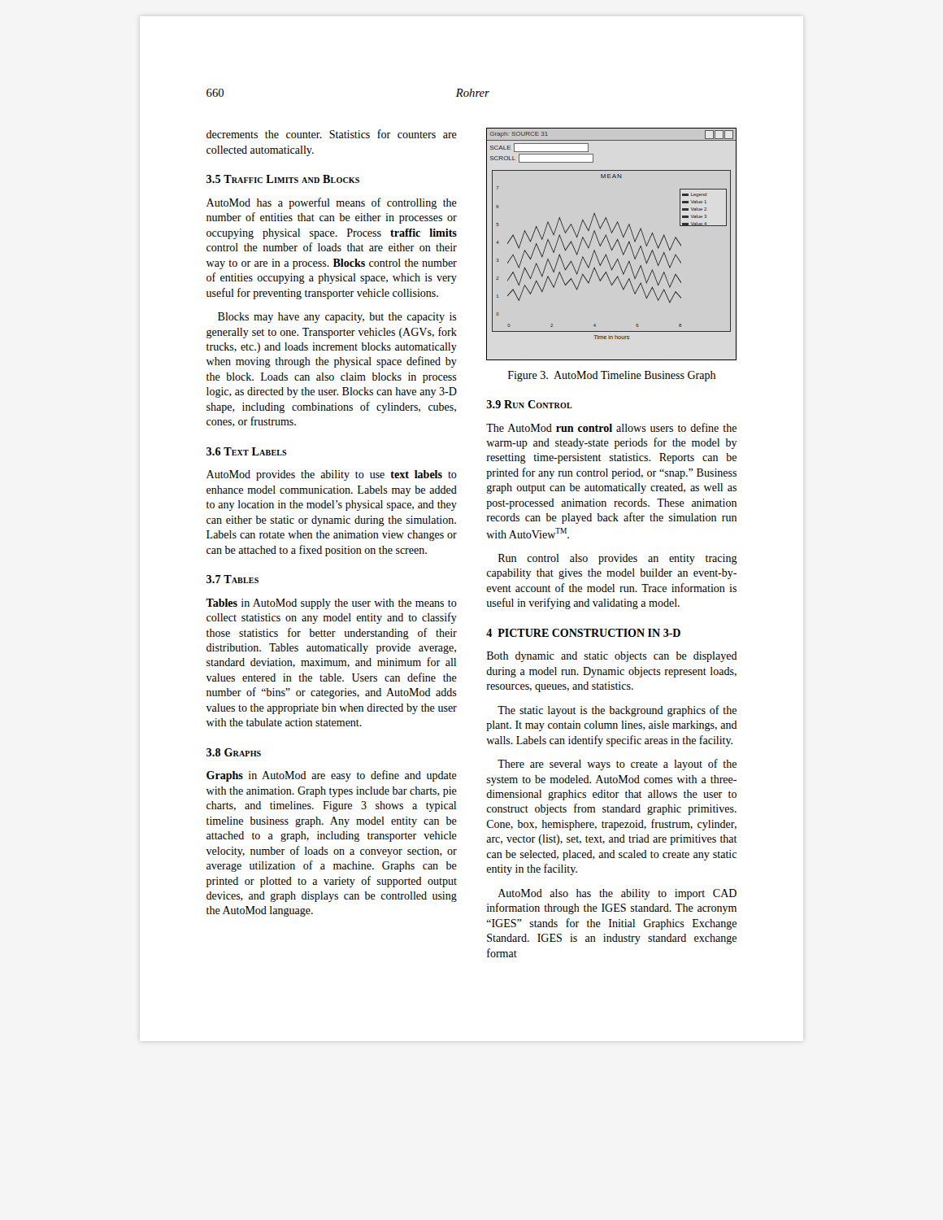660
Rohrer
decrements the counter. Statistics for counters are collected automatically.
3.5 Traffic Limits and Blocks
AutoMod has a powerful means of controlling the number of entities that can be either in processes or occupying physical space. Process traffic limits control the number of loads that are either on their way to or are in a process. Blocks control the number of entities occupying a physical space, which is very useful for preventing transporter vehicle collisions.
Blocks may have any capacity, but the capacity is generally set to one. Transporter vehicles (AGVs, fork trucks, etc.) and loads increment blocks automatically when moving through the physical space defined by the block. Loads can also claim blocks in process logic, as directed by the user. Blocks can have any 3-D shape, including combinations of cylinders, cubes, cones, or frustrums.
3.6 Text Labels
AutoMod provides the ability to use text labels to enhance model communication. Labels may be added to any location in the model’s physical space, and they can either be static or dynamic during the simulation. Labels can rotate when the animation view changes or can be attached to a fixed position on the screen.
3.7 Tables
Tables in AutoMod supply the user with the means to collect statistics on any model entity and to classify those statistics for better understanding of their distribution. Tables automatically provide average, standard deviation, maximum, and minimum for all values entered in the table. Users can define the number of “bins” or categories, and AutoMod adds values to the appropriate bin when directed by the user with the tabulate action statement.
3.8 Graphs
Graphs in AutoMod are easy to define and update with the animation. Graph types include bar charts, pie charts, and timelines. Figure 3 shows a typical timeline business graph. Any model entity can be attached to a graph, including transporter vehicle velocity, number of loads on a conveyor section, or average utilization of a machine. Graphs can be printed or plotted to a variety of supported output devices, and graph displays can be controlled using the AutoMod language.
Graph: SOURCE 31
SCALE
SCROLL
MEAN
76543210
Legend
Value 1
Value 2
Value 3
Value 4
02468
Time in hours
Figure 3. AutoMod Timeline Business Graph
3.9 Run Control
The AutoMod run control allows users to define the warm-up and steady-state periods for the model by resetting time-persistent statistics. Reports can be printed for any run control period, or “snap.” Business graph output can be automatically created, as well as post-processed animation records. These animation records can be played back after the simulation run with AutoViewTM.
Run control also provides an entity tracing capability that gives the model builder an event-by-event account of the model run. Trace information is useful in verifying and validating a model.
4 Picture Construction in 3-D
Both dynamic and static objects can be displayed during a model run. Dynamic objects represent loads, resources, queues, and statistics.
The static layout is the background graphics of the plant. It may contain column lines, aisle markings, and walls. Labels can identify specific areas in the facility.
There are several ways to create a layout of the system to be modeled. AutoMod comes with a three-dimensional graphics editor that allows the user to construct objects from standard graphic primitives. Cone, box, hemisphere, trapezoid, frustrum, cylinder, arc, vector (list), set, text, and triad are primitives that can be selected, placed, and scaled to create any static entity in the facility.
AutoMod also has the ability to import CAD information through the IGES standard. The acronym “IGES” stands for the Initial Graphics Exchange Standard. IGES is an industry standard exchange format